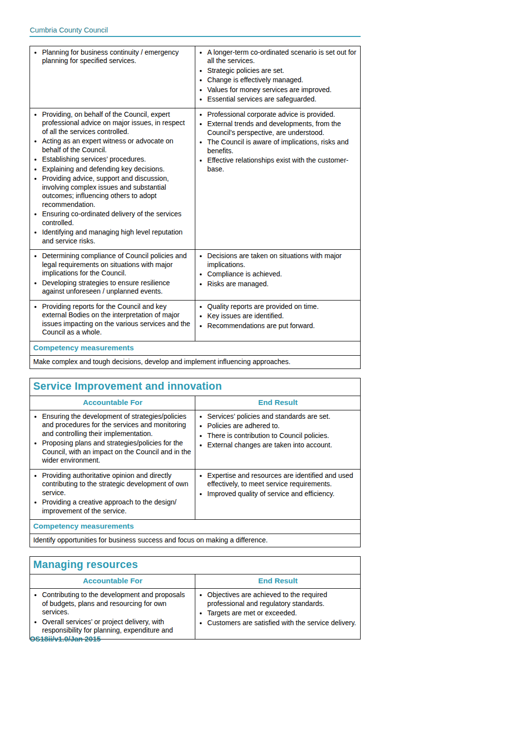Cumbria County Council
| Planning for business continuity / emergency planning for specified services. | A longer-term co-ordinated scenario is set out for all the services. Strategic policies are set. Change is effectively managed. Values for money services are improved. Essential services are safeguarded. |
| Providing, on behalf of the Council, expert professional advice on major issues, in respect of all the services controlled. Acting as an expert witness or advocate on behalf of the Council. Establishing services’ procedures. Explaining and defending key decisions. Providing advice, support and discussion, involving complex issues and substantial outcomes; influencing others to adopt recommendation. Ensuring co-ordinated delivery of the services controlled. Identifying and managing high level reputation and service risks. | Professional corporate advice is provided. External trends and developments, from the Council’s perspective, are understood. The Council is aware of implications, risks and benefits. Effective relationships exist with the customer-base. |
| Determining compliance of Council policies and legal requirements on situations with major implications for the Council. Developing strategies to ensure resilience against unforeseen / unplanned events. | Decisions are taken on situations with major implications. Compliance is achieved. Risks are managed. |
| Providing reports for the Council and key external Bodies on the interpretation of major issues impacting on the various services and the Council as a whole. | Quality reports are provided on time. Key issues are identified. Recommendations are put forward. |
| Competency measurements |
| Make complex and tough decisions, develop and implement influencing approaches. |
| Service Improvement and innovation |
| Accountable For | End Result |
| Ensuring the development of strategies/policies and procedures for the services and monitoring and controlling their implementation. Proposing plans and strategies/policies for the Council, with an impact on the Council and in the wider environment. | Services’ policies and standards are set. Policies are adhered to. There is contribution to Council policies. External changes are taken into account. |
| Providing authoritative opinion and directly contributing to the strategic development of own service. Providing a creative approach to the design/ improvement of the service. | Expertise and resources are identified and used effectively, to meet service requirements. Improved quality of service and efficiency. |
| Competency measurements |
| Identify opportunities for business success and focus on making a difference. |
| Managing resources |
| Accountable For | End Result |
| Contributing to the development and proposals of budgets, plans and resourcing for own services. Overall services’ or project delivery, with responsibility for planning, expenditure and | Objectives are achieved to the required professional and regulatory standards. Targets are met or exceeded. Customers are satisfied with the service delivery. |
OS18ii/v1.0/Jan 2015